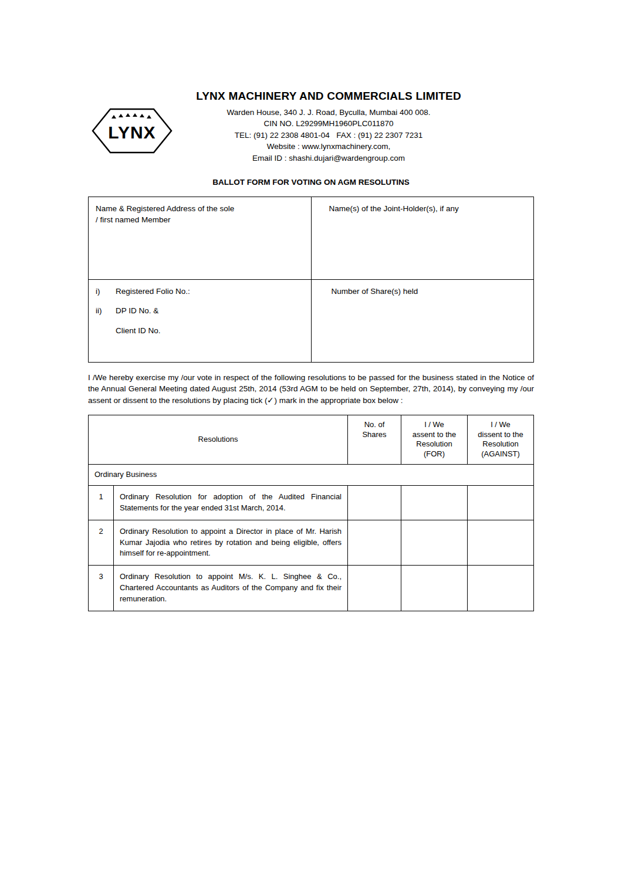LYNX
LYNX MACHINERY AND COMMERCIALS LIMITED
Warden House, 340 J. J. Road, Byculla, Mumbai 400 008.
CIN NO. L29299MH1960PLC011870
TEL: (91) 22 2308 4801-04 FAX : (91) 22 2307 7231
Website : www.lynxmachinery.com,
Email ID : shashi.dujari@wardengroup.com
BALLOT FORM FOR VOTING ON AGM RESOLUTINS
| Name & Registered Address of the sole / first named Member | Name(s) of the Joint-Holder(s), if any |
| i) Registered Folio No.: ii) DP ID No. & Client ID No. | Number of Share(s) held |
I /We hereby exercise my /our vote in respect of the following resolutions to be passed for the business stated in the Notice of the Annual General Meeting dated August 25th, 2014 (53rd AGM to be held on September, 27th, 2014), by conveying my /our assent or dissent to the resolutions by placing tick (✓) mark in the appropriate box below :
| Resolutions | No. of Shares | I / We assent to the Resolution (FOR) | I / We dissent to the Resolution (AGAINST) |
| --- | --- | --- | --- |
| Ordinary Business |
| 1 | Ordinary Resolution for adoption of the Audited Financial Statements for the year ended 31st March, 2014. | | | |
| 2 | Ordinary Resolution to appoint a Director in place of Mr. Harish Kumar Jajodia who retires by rotation and being eligible, offers himself for re-appointment. | | | |
| 3 | Ordinary Resolution to appoint M/s. K. L. Singhee & Co., Chartered Accountants as Auditors of the Company and fix their remuneration. | | | |